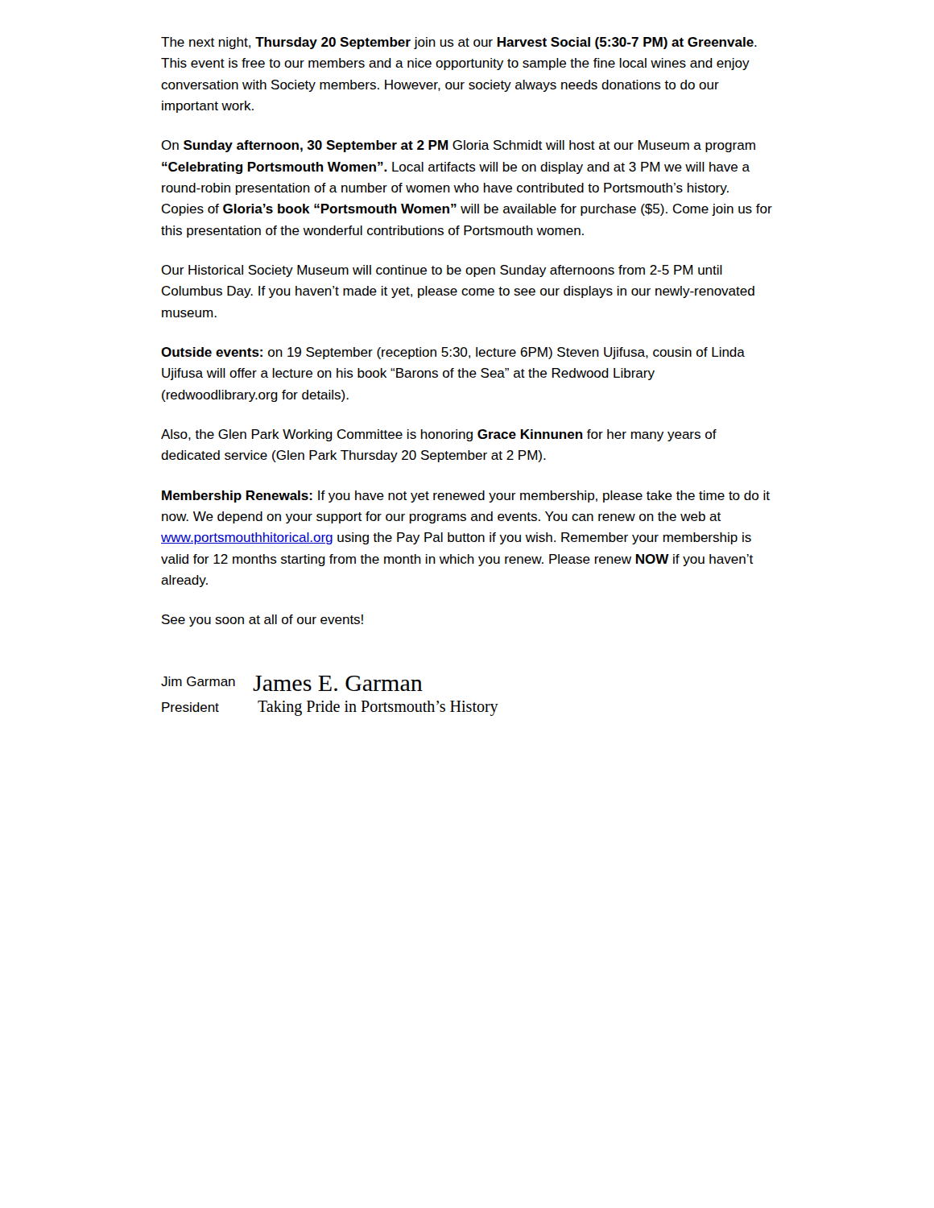The next night, Thursday 20 September join us at our Harvest Social (5:30-7 PM) at Greenvale. This event is free to our members and a nice opportunity to sample the fine local wines and enjoy conversation with Society members. However, our society always needs donations to do our important work.
On Sunday afternoon, 30 September at 2 PM Gloria Schmidt will host at our Museum a program “Celebrating Portsmouth Women”. Local artifacts will be on display and at 3 PM we will have a round-robin presentation of a number of women who have contributed to Portsmouth’s history. Copies of Gloria’s book “Portsmouth Women” will be available for purchase ($5). Come join us for this presentation of the wonderful contributions of Portsmouth women.
Our Historical Society Museum will continue to be open Sunday afternoons from 2-5 PM until Columbus Day. If you haven’t made it yet, please come to see our displays in our newly-renovated museum.
Outside events: on 19 September (reception 5:30, lecture 6PM) Steven Ujifusa, cousin of Linda Ujifusa will offer a lecture on his book “Barons of the Sea” at the Redwood Library (redwoodlibrary.org for details).
Also, the Glen Park Working Committee is honoring Grace Kinnunen for her many years of dedicated service (Glen Park Thursday 20 September at 2 PM).
Membership Renewals: If you have not yet renewed your membership, please take the time to do it now. We depend on your support for our programs and events. You can renew on the web at www.portsmouthhitorical.org using the Pay Pal button if you wish. Remember your membership is valid for 12 months starting from the month in which you renew. Please renew NOW if you haven’t already.
See you soon at all of our events!
Jim Garman James E. Garman
President Taking Pride in Portsmouth’s History